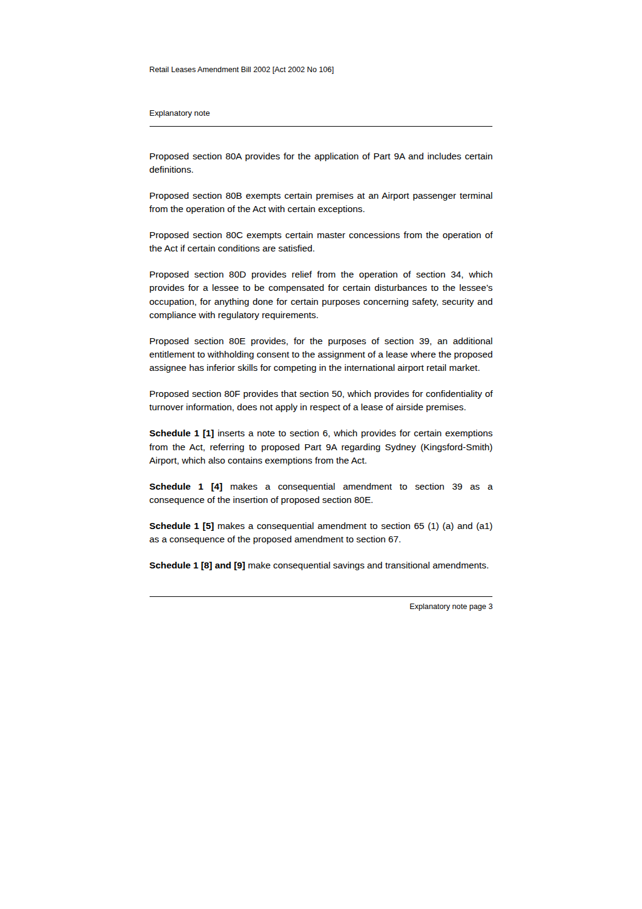Retail Leases Amendment Bill 2002 [Act 2002 No 106]
Explanatory note
Proposed section 80A provides for the application of Part 9A and includes certain definitions.
Proposed section 80B exempts certain premises at an Airport passenger terminal from the operation of the Act with certain exceptions.
Proposed section 80C exempts certain master concessions from the operation of the Act if certain conditions are satisfied.
Proposed section 80D provides relief from the operation of section 34, which provides for a lessee to be compensated for certain disturbances to the lessee’s occupation, for anything done for certain purposes concerning safety, security and compliance with regulatory requirements.
Proposed section 80E provides, for the purposes of section 39, an additional entitlement to withholding consent to the assignment of a lease where the proposed assignee has inferior skills for competing in the international airport retail market.
Proposed section 80F provides that section 50, which provides for confidentiality of turnover information, does not apply in respect of a lease of airside premises.
Schedule 1 [1] inserts a note to section 6, which provides for certain exemptions from the Act, referring to proposed Part 9A regarding Sydney (Kingsford-Smith) Airport, which also contains exemptions from the Act.
Schedule 1 [4] makes a consequential amendment to section 39 as a consequence of the insertion of proposed section 80E.
Schedule 1 [5] makes a consequential amendment to section 65 (1) (a) and (a1) as a consequence of the proposed amendment to section 67.
Schedule 1 [8] and [9] make consequential savings and transitional amendments.
Explanatory note page 3